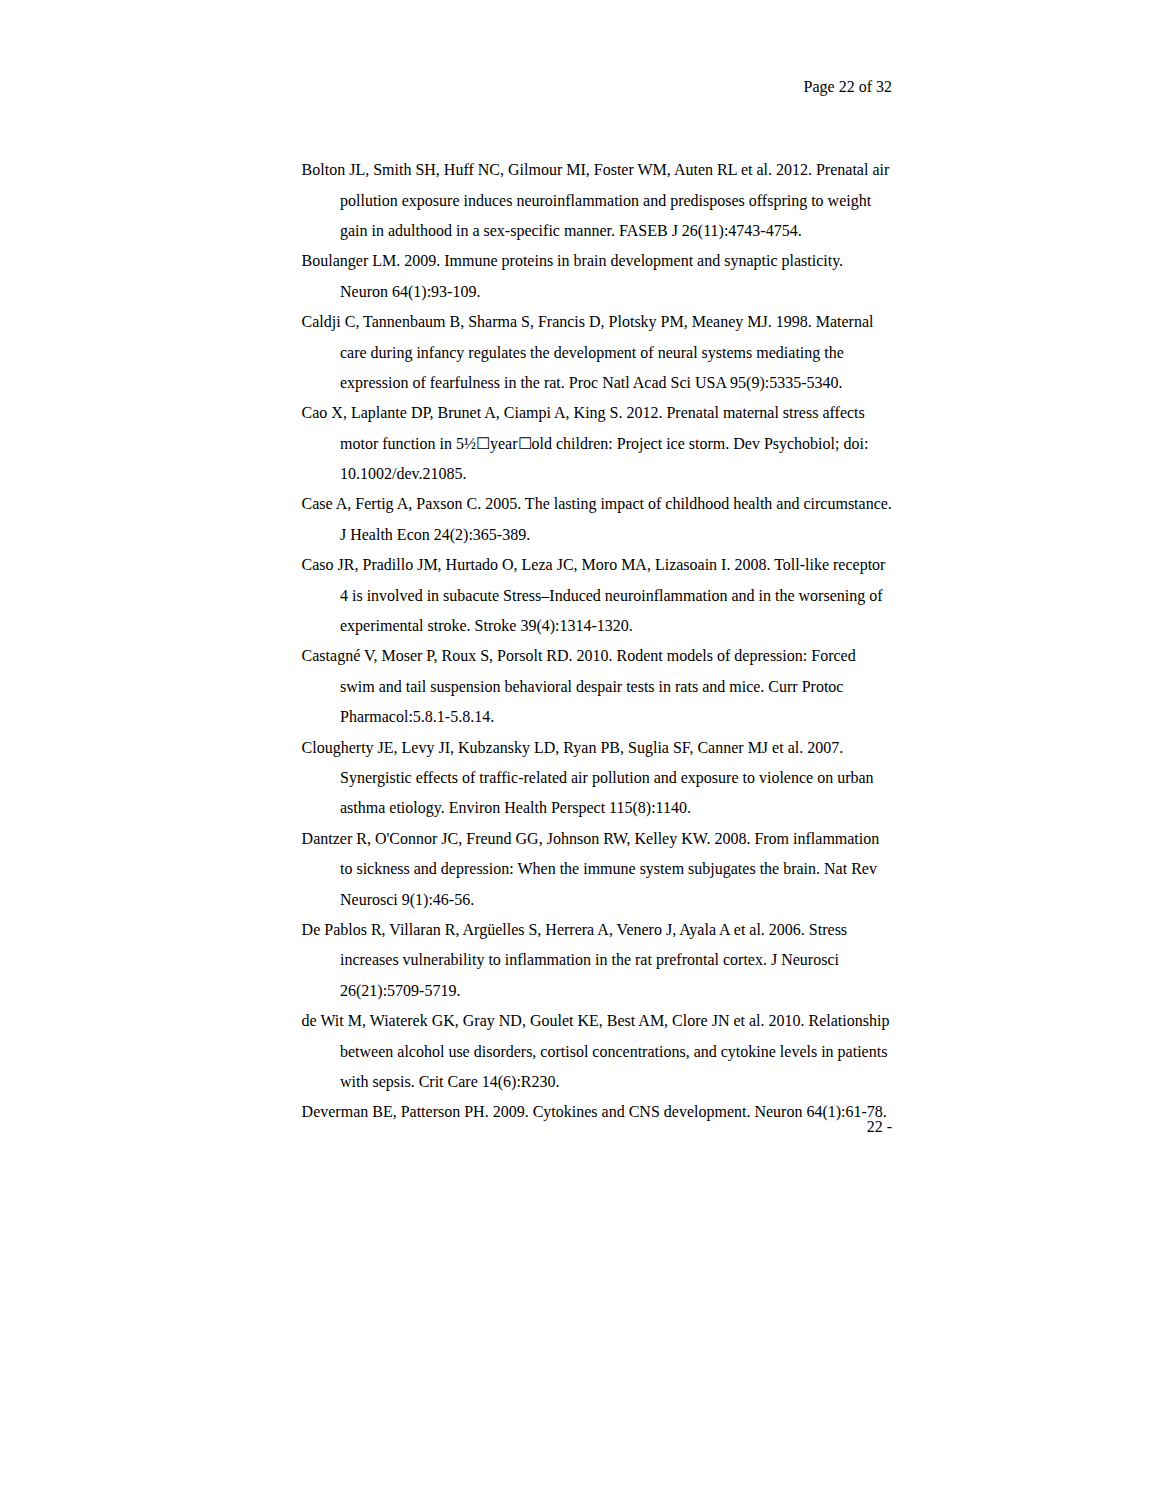Page 22 of 32
Bolton JL, Smith SH, Huff NC, Gilmour MI, Foster WM, Auten RL et al. 2012. Prenatal air pollution exposure induces neuroinflammation and predisposes offspring to weight gain in adulthood in a sex-specific manner. FASEB J 26(11):4743-4754.
Boulanger LM. 2009. Immune proteins in brain development and synaptic plasticity. Neuron 64(1):93-109.
Caldji C, Tannenbaum B, Sharma S, Francis D, Plotsky PM, Meaney MJ. 1998. Maternal care during infancy regulates the development of neural systems mediating the expression of fearfulness in the rat. Proc Natl Acad Sci USA 95(9):5335-5340.
Cao X, Laplante DP, Brunet A, Ciampi A, King S. 2012. Prenatal maternal stress affects motor function in 5½☐year☐old children: Project ice storm. Dev Psychobiol; doi: 10.1002/dev.21085.
Case A, Fertig A, Paxson C. 2005. The lasting impact of childhood health and circumstance. J Health Econ 24(2):365-389.
Caso JR, Pradillo JM, Hurtado O, Leza JC, Moro MA, Lizasoain I. 2008. Toll-like receptor 4 is involved in subacute Stress–Induced neuroinflammation and in the worsening of experimental stroke. Stroke 39(4):1314-1320.
Castagné V, Moser P, Roux S, Porsolt RD. 2010. Rodent models of depression: Forced swim and tail suspension behavioral despair tests in rats and mice. Curr Protoc Pharmacol:5.8.1-5.8.14.
Clougherty JE, Levy JI, Kubzansky LD, Ryan PB, Suglia SF, Canner MJ et al. 2007. Synergistic effects of traffic-related air pollution and exposure to violence on urban asthma etiology. Environ Health Perspect 115(8):1140.
Dantzer R, O'Connor JC, Freund GG, Johnson RW, Kelley KW. 2008. From inflammation to sickness and depression: When the immune system subjugates the brain. Nat Rev Neurosci 9(1):46-56.
De Pablos R, Villaran R, Argüelles S, Herrera A, Venero J, Ayala A et al. 2006. Stress increases vulnerability to inflammation in the rat prefrontal cortex. J Neurosci 26(21):5709-5719.
de Wit M, Wiaterek GK, Gray ND, Goulet KE, Best AM, Clore JN et al. 2010. Relationship between alcohol use disorders, cortisol concentrations, and cytokine levels in patients with sepsis. Crit Care 14(6):R230.
Deverman BE, Patterson PH. 2009. Cytokines and CNS development. Neuron 64(1):61-78.
22 -